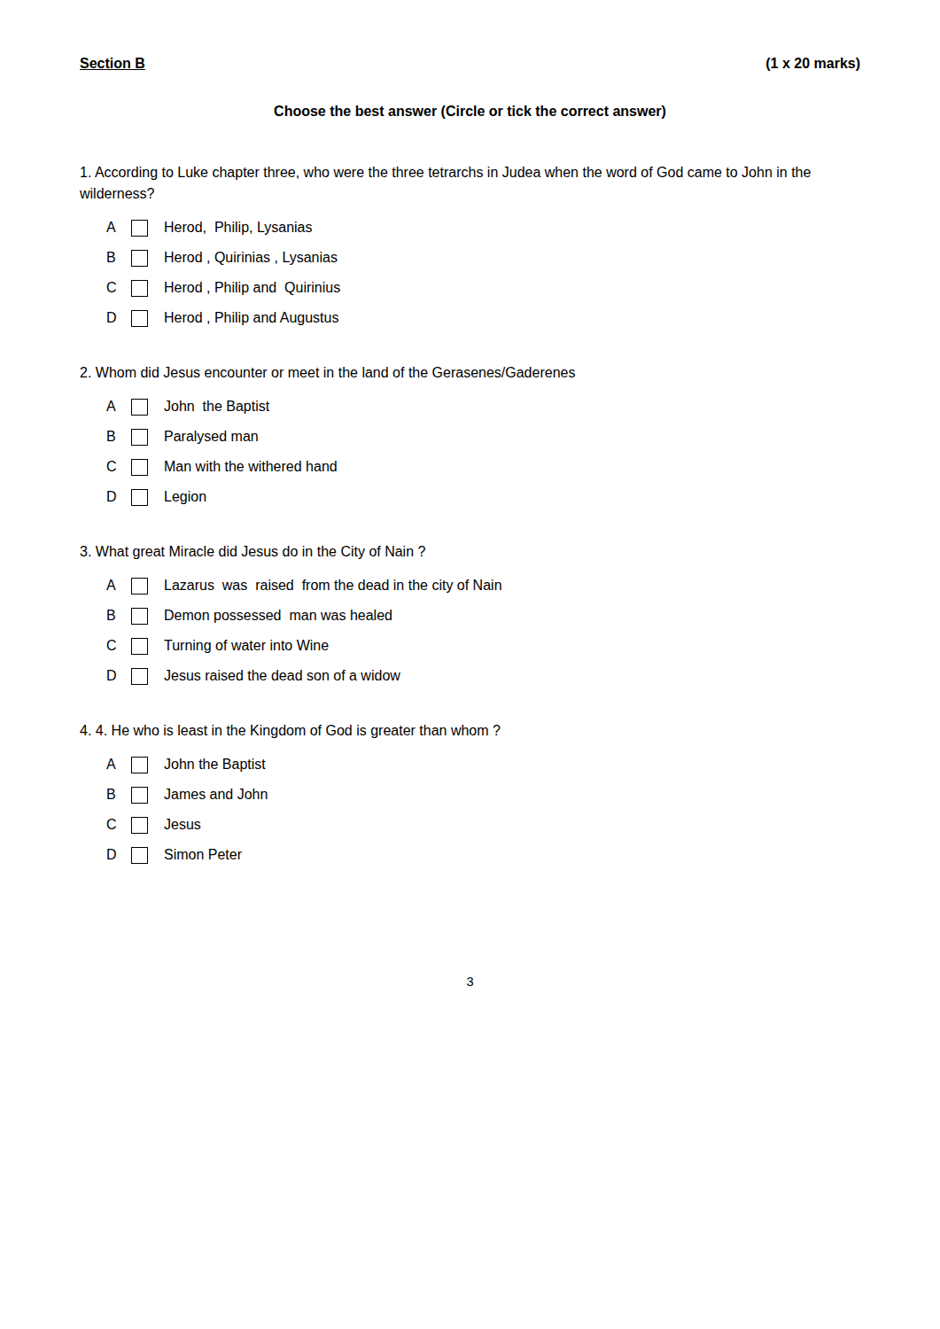Section B (1 x 20 marks)
Choose the best answer (Circle or tick the correct answer)
According to Luke chapter three, who were the three tetrarchs in Judea when the word of God came to John in the wilderness?
A Herod, Philip, Lysanias
B Herod , Quirinias , Lysanias
C Herod , Philip and Quirinius
D Herod , Philip and Augustus
Whom did Jesus encounter or meet in the land of the Gerasenes/Gaderenes
A John the Baptist
B Paralysed man
C Man with the withered hand
D Legion
What great Miracle did Jesus do in the City of Nain ?
A Lazarus was raised from the dead in the city of Nain
B Demon possessed man was healed
C Turning of water into Wine
D Jesus raised the dead son of a widow
4. He who is least in the Kingdom of God is greater than whom ?
A John the Baptist
B James and John
C Jesus
D Simon Peter
3